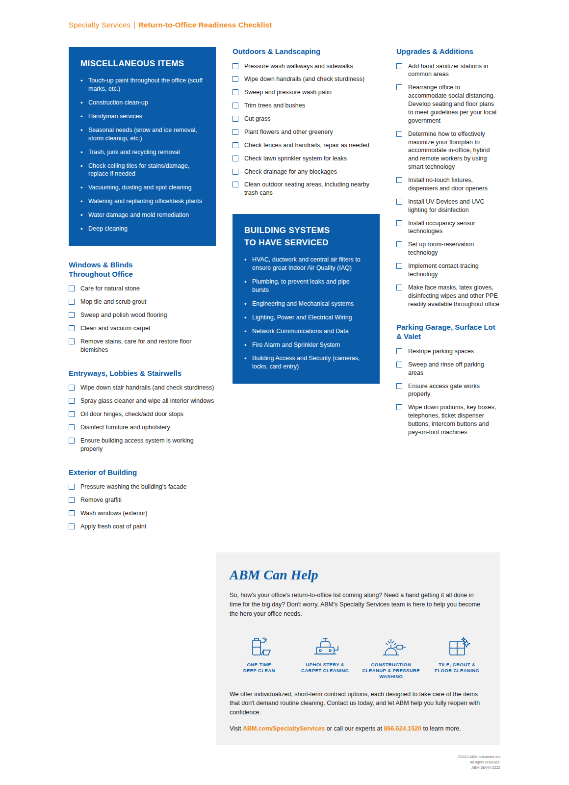Specialty Services|Return-to-Office Readiness Checklist
Miscellaneous Items
Touch-up paint throughout the office (scuff marks, etc.)
Construction clean-up
Handyman services
Seasonal needs (snow and ice removal, storm cleanup, etc.)
Trash, junk and recycling removal
Check ceiling tiles for stains/damage, replace if needed
Vacuuming, dusting and spot cleaning
Watering and replanting office/desk plants
Water damage and mold remediation
Deep cleaning
Windows & Blinds
Throughout Office
Care for natural stone
Mop tile and scrub grout
Sweep and polish wood flooring
Clean and vacuum carpet
Remove stains, care for and restore floor blemishes
Entryways, Lobbies & Stairwells
Wipe down stair handrails (and check sturdiness)
Spray glass cleaner and wipe all interior windows
Oil door hinges, check/add door stops
Disinfect furniture and upholstery
Ensure building access system is working properly
Exterior of Building
Pressure washing the building's facade
Remove graffiti
Wash windows (exterior)
Apply fresh coat of paint
Outdoors & Landscaping
Pressure wash walkways and sidewalks
Wipe down handrails (and check sturdiness)
Sweep and pressure wash patio
Trim trees and bushes
Cut grass
Plant flowers and other greenery
Check fences and handrails, repair as needed
Check lawn sprinkler system for leaks
Check drainage for any blockages
Clean outdoor seating areas, including nearby trash cans
Building Systems
to Have Serviced
HVAC, ductwork and central air filters to ensure great Indoor Air Quality (IAQ)
Plumbing, to prevent leaks and pipe bursts
Engineering and Mechanical systems
Lighting, Power and Electrical Wiring
Network Communications and Data
Fire Alarm and Sprinkler System
Building Access and Security (cameras, locks, card entry)
Upgrades & Additions
Add hand sanitizer stations in common areas
Rearrange office to accommodate social distancing. Develop seating and floor plans to meet guidelines per your local government
Determine how to effectively maximize your floorplan to accommodate in-office, hybrid and remote workers by using smart technology
Install no-touch fixtures, dispensers and door openers
Install UV Devices and UVC lighting for disinfection
Install occupancy sensor technologies
Set up room-reservation technology
Implement contact-tracing technology
Make face masks, latex gloves, disinfecting wipes and other PPE readily available throughout office
Parking Garage, Surface Lot
& Valet
Restripe parking spaces
Sweep and rinse off parking areas
Ensure access gate works properly
Wipe down podiums, key boxes, telephones, ticket dispenser buttons, intercom buttons and pay-on-foot machines
ABM Can Help
So, how's your office's return-to-office list coming along? Need a hand getting it all done in time for the big day? Don't worry, ABM's Specialty Services team is here to help you become the hero your office needs.
One-Time
Deep Clean
Upholstery &
Carpet Cleaning
Construction
Cleanup & Pressure
Washing
Tile, Grout &
Floor Cleaning
We offer individualized, short-term contract options, each designed to take care of the items that don't demand routine cleaning. Contact us today, and let ABM help you fully reopen with confidence.
Visit ABM.com/SpecialtyServices or call our experts at 866.624.1520 to learn more.
©2022 ABM Industries Inc
All rights reserved.
ABM-08444-0222